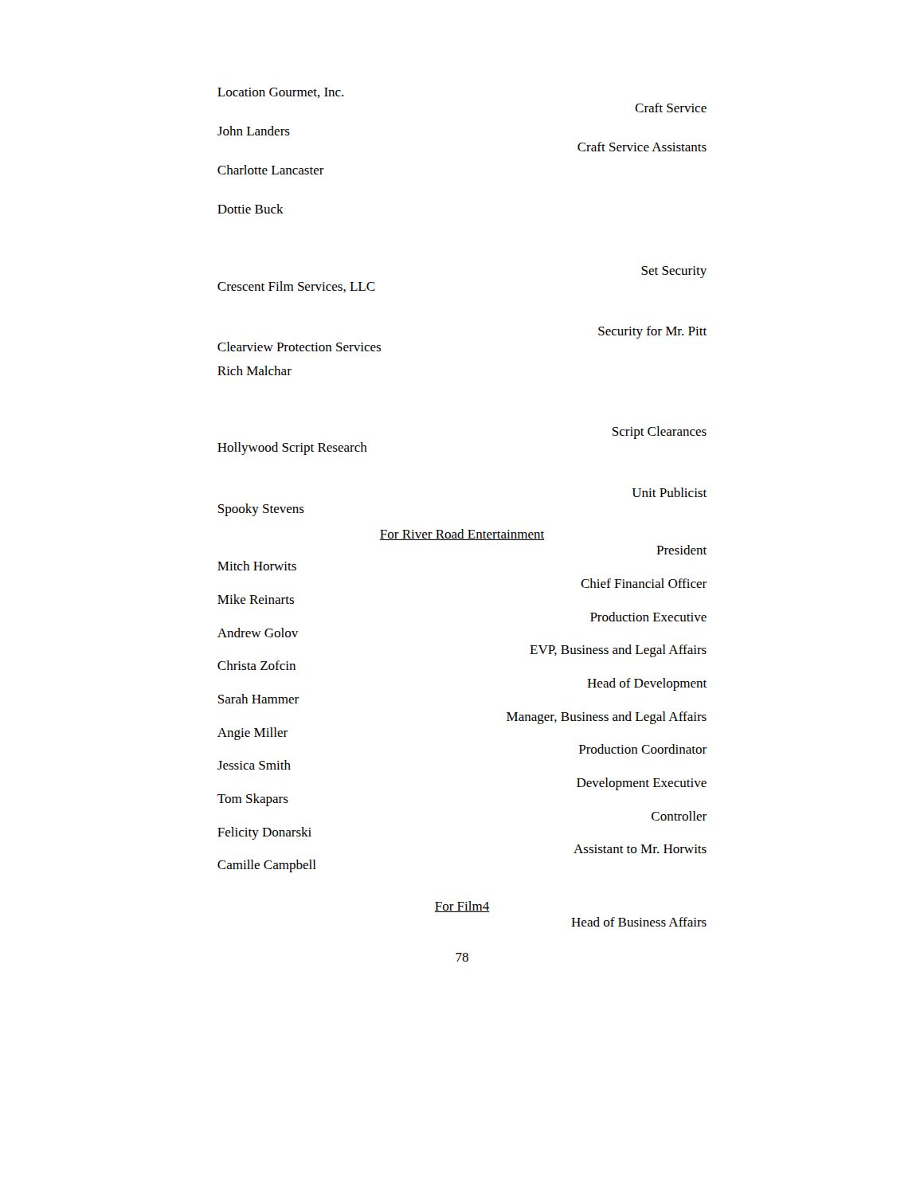Location Gourmet, Inc. Craft Service
John Landers Craft Service Assistants
Charlotte Lancaster
Dottie Buck
Set Security Crescent Film Services, LLC
Security for Mr. Pitt Clearview Protection Services
Rich Malchar
Script Clearances Hollywood Script Research
Unit Publicist Spooky Stevens
For River Road Entertainment
President Mitch Horwits
Chief Financial Officer Mike Reinarts
Production Executive Andrew Golov
EVP, Business and Legal Affairs Christa Zofcin
Head of Development Sarah Hammer
Manager, Business and Legal Affairs Angie Miller
Production Coordinator Jessica Smith
Development Executive Tom Skapars
Controller Felicity Donarski
Assistant to Mr. Horwits Camille Campbell
For Film4
Head of Business Affairs
78